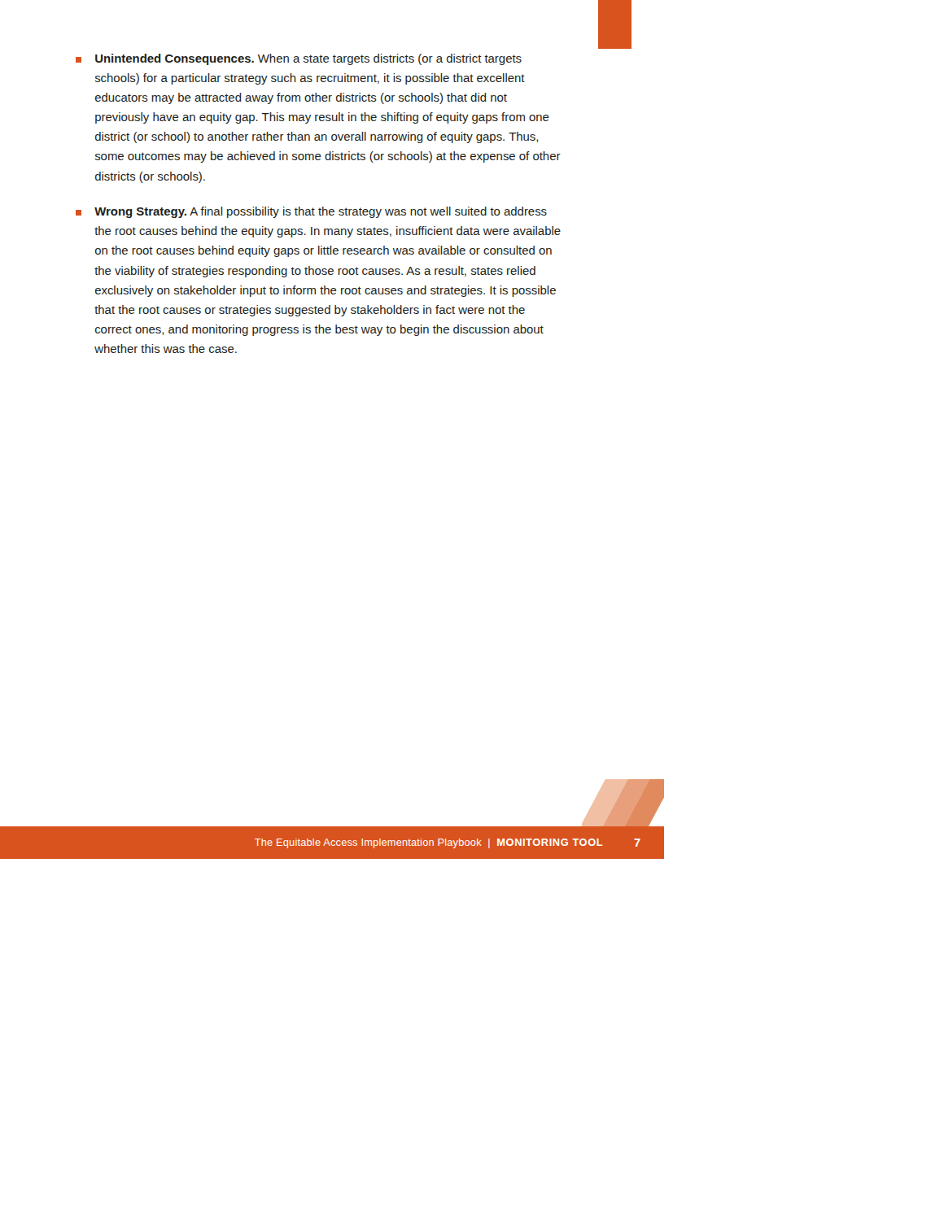Unintended Consequences. When a state targets districts (or a district targets schools) for a particular strategy such as recruitment, it is possible that excellent educators may be attracted away from other districts (or schools) that did not previously have an equity gap. This may result in the shifting of equity gaps from one district (or school) to another rather than an overall narrowing of equity gaps. Thus, some outcomes may be achieved in some districts (or schools) at the expense of other districts (or schools).
Wrong Strategy. A final possibility is that the strategy was not well suited to address the root causes behind the equity gaps. In many states, insufficient data were available on the root causes behind equity gaps or little research was available or consulted on the viability of strategies responding to those root causes. As a result, states relied exclusively on stakeholder input to inform the root causes and strategies. It is possible that the root causes or strategies suggested by stakeholders in fact were not the correct ones, and monitoring progress is the best way to begin the discussion about whether this was the case.
The Equitable Access Implementation Playbook | MONITORING TOOL
7